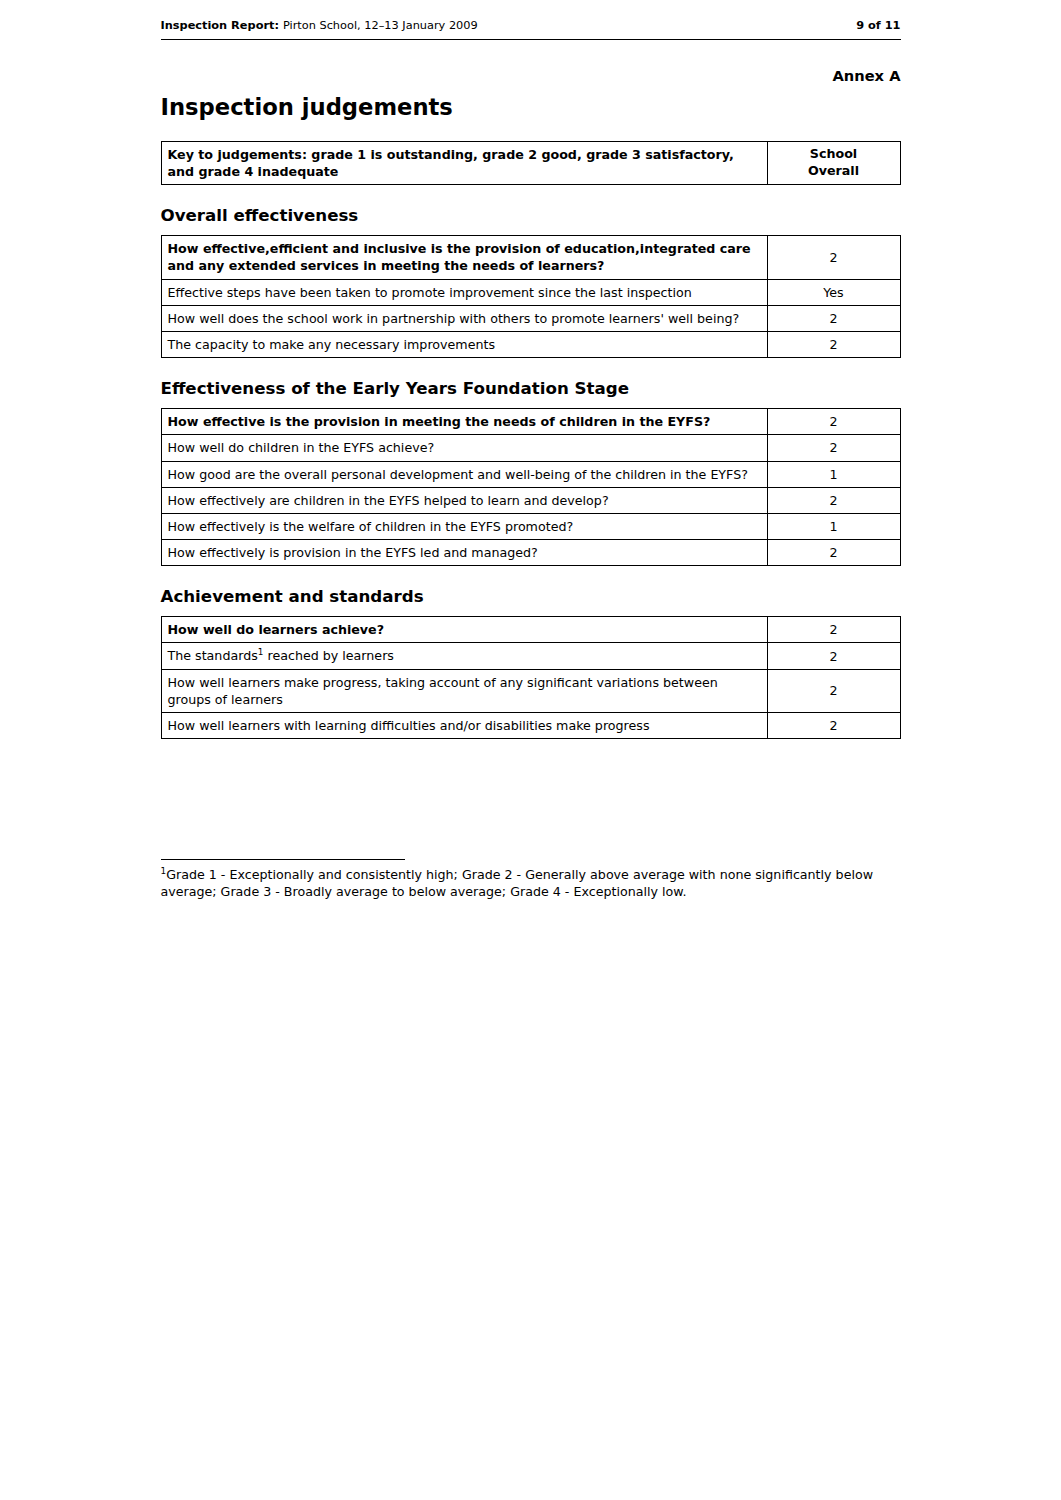Inspection Report: Pirton School, 12–13 January 2009
9 of 11
Annex A
Inspection judgements
| Key to judgements: grade 1 is outstanding, grade 2 good, grade 3 satisfactory, and grade 4 inadequate | School Overall |
Overall effectiveness
| How effective,efficient and inclusive is the provision of education,integrated care and any extended services in meeting the needs of learners? | 2 |
| Effective steps have been taken to promote improvement since the last inspection | Yes |
| How well does the school work in partnership with others to promote learners' well being? | 2 |
| The capacity to make any necessary improvements | 2 |
Effectiveness of the Early Years Foundation Stage
| How effective is the provision in meeting the needs of children in the EYFS? | 2 |
| How well do children in the EYFS achieve? | 2 |
| How good are the overall personal development and well-being of the children in the EYFS? | 1 |
| How effectively are children in the EYFS helped to learn and develop? | 2 |
| How effectively is the welfare of children in the EYFS promoted? | 1 |
| How effectively is provision in the EYFS led and managed? | 2 |
Achievement and standards
| How well do learners achieve? | 2 |
| The standards 1 reached by learners | 2 |
| How well learners make progress, taking account of any significant variations between groups of learners | 2 |
| How well learners with learning difficulties and/or disabilities make progress | 2 |
1Grade 1 - Exceptionally and consistently high; Grade 2 - Generally above average with none significantly below average; Grade 3 - Broadly average to below average; Grade 4 - Exceptionally low.